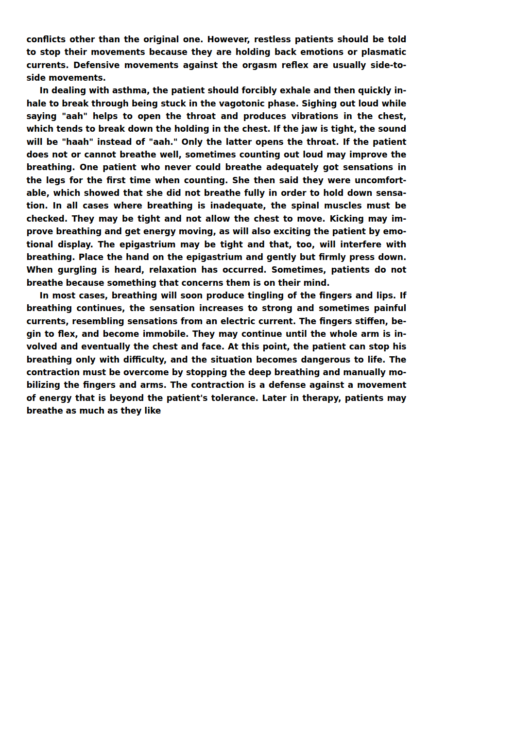conflicts other than the original one. However, restless patients should be told to stop their movements because they are holding back emotions or plasmatic currents. Defensive movements against the orgasm reflex are usually side-to-side movements.
In dealing with asthma, the patient should forcibly exhale and then quickly inhale to break through being stuck in the vagotonic phase. Sighing out loud while saying "aah" helps to open the throat and produces vibrations in the chest, which tends to break down the holding in the chest. If the jaw is tight, the sound will be "haah" instead of "aah." Only the latter opens the throat. If the patient does not or cannot breathe well, sometimes counting out loud may improve the breathing. One patient who never could breathe adequately got sensations in the legs for the first time when counting. She then said they were uncomfortable, which showed that she did not breathe fully in order to hold down sensation. In all cases where breathing is inadequate, the spinal muscles must be checked. They may be tight and not allow the chest to move. Kicking may improve breathing and get energy moving, as will also exciting the patient by emotional display. The epigastrium may be tight and that, too, will interfere with breathing. Place the hand on the epigastrium and gently but firmly press down. When gurgling is heard, relaxation has occurred. Sometimes, patients do not breathe because something that concerns them is on their mind.
In most cases, breathing will soon produce tingling of the fingers and lips. If breathing continues, the sensation increases to strong and sometimes painful currents, resembling sensations from an electric current. The fingers stiffen, begin to flex, and become immobile. They may continue until the whole arm is involved and eventually the chest and face. At this point, the patient can stop his breathing only with difficulty, and the situation becomes dangerous to life. The contraction must be overcome by stopping the deep breathing and manually mobilizing the fingers and arms. The contraction is a defense against a movement of energy that is beyond the patient's tolerance. Later in therapy, patients may breathe as much as they like